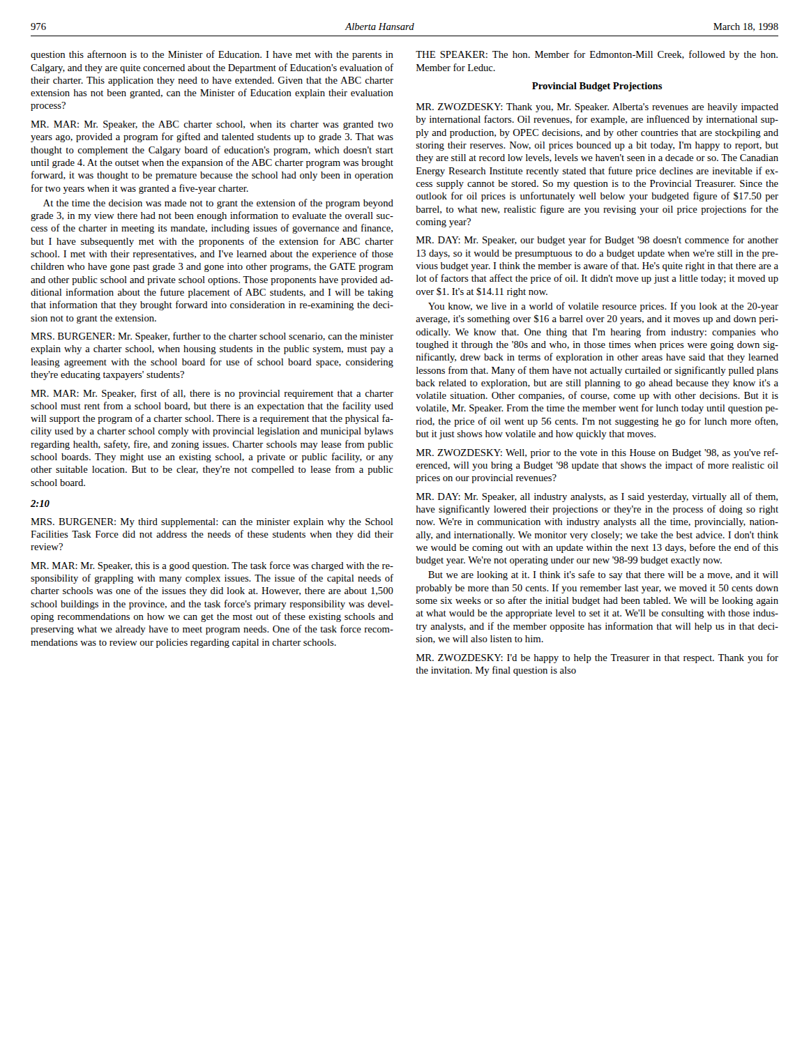976 Alberta Hansard March 18, 1998
question this afternoon is to the Minister of Education. I have met with the parents in Calgary, and they are quite concerned about the Department of Education's evaluation of their charter. This application they need to have extended. Given that the ABC charter extension has not been granted, can the Minister of Education explain their evaluation process?
MR. MAR: Mr. Speaker, the ABC charter school, when its charter was granted two years ago, provided a program for gifted and talented students up to grade 3. That was thought to complement the Calgary board of education's program, which doesn't start until grade 4. At the outset when the expansion of the ABC charter program was brought forward, it was thought to be premature because the school had only been in operation for two years when it was granted a five-year charter.
At the time the decision was made not to grant the extension of the program beyond grade 3, in my view there had not been enough information to evaluate the overall success of the charter in meeting its mandate, including issues of governance and finance, but I have subsequently met with the proponents of the extension for ABC charter school. I met with their representatives, and I've learned about the experience of those children who have gone past grade 3 and gone into other programs, the GATE program and other public school and private school options. Those proponents have provided additional information about the future placement of ABC students, and I will be taking that information that they brought forward into consideration in re-examining the decision not to grant the extension.
MRS. BURGENER: Mr. Speaker, further to the charter school scenario, can the minister explain why a charter school, when housing students in the public system, must pay a leasing agreement with the school board for use of school board space, considering they're educating taxpayers' students?
MR. MAR: Mr. Speaker, first of all, there is no provincial requirement that a charter school must rent from a school board, but there is an expectation that the facility used will support the program of a charter school. There is a requirement that the physical facility used by a charter school comply with provincial legislation and municipal bylaws regarding health, safety, fire, and zoning issues. Charter schools may lease from public school boards. They might use an existing school, a private or public facility, or any other suitable location. But to be clear, they're not compelled to lease from a public school board.
2:10
MRS. BURGENER: My third supplemental: can the minister explain why the School Facilities Task Force did not address the needs of these students when they did their review?
MR. MAR: Mr. Speaker, this is a good question. The task force was charged with the responsibility of grappling with many complex issues. The issue of the capital needs of charter schools was one of the issues they did look at. However, there are about 1,500 school buildings in the province, and the task force's primary responsibility was developing recommendations on how we can get the most out of these existing schools and preserving what we already have to meet program needs. One of the task force recommendations was to review our policies regarding capital in charter schools.
THE SPEAKER: The hon. Member for Edmonton-Mill Creek, followed by the hon. Member for Leduc.
Provincial Budget Projections
MR. ZWOZDESKY: Thank you, Mr. Speaker. Alberta's revenues are heavily impacted by international factors. Oil revenues, for example, are influenced by international supply and production, by OPEC decisions, and by other countries that are stockpiling and storing their reserves. Now, oil prices bounced up a bit today, I'm happy to report, but they are still at record low levels, levels we haven't seen in a decade or so. The Canadian Energy Research Institute recently stated that future price declines are inevitable if excess supply cannot be stored. So my question is to the Provincial Treasurer. Since the outlook for oil prices is unfortunately well below your budgeted figure of $17.50 per barrel, to what new, realistic figure are you revising your oil price projections for the coming year?
MR. DAY: Mr. Speaker, our budget year for Budget '98 doesn't commence for another 13 days, so it would be presumptuous to do a budget update when we're still in the previous budget year. I think the member is aware of that. He's quite right in that there are a lot of factors that affect the price of oil. It didn't move up just a little today; it moved up over $1. It's at $14.11 right now.
You know, we live in a world of volatile resource prices. If you look at the 20-year average, it's something over $16 a barrel over 20 years, and it moves up and down periodically. We know that. One thing that I'm hearing from industry: companies who toughed it through the '80s and who, in those times when prices were going down significantly, drew back in terms of exploration in other areas have said that they learned lessons from that. Many of them have not actually curtailed or significantly pulled plans back related to exploration, but are still planning to go ahead because they know it's a volatile situation. Other companies, of course, come up with other decisions. But it is volatile, Mr. Speaker. From the time the member went for lunch today until question period, the price of oil went up 56 cents. I'm not suggesting he go for lunch more often, but it just shows how volatile and how quickly that moves.
MR. ZWOZDESKY: Well, prior to the vote in this House on Budget '98, as you've referenced, will you bring a Budget '98 update that shows the impact of more realistic oil prices on our provincial revenues?
MR. DAY: Mr. Speaker, all industry analysts, as I said yesterday, virtually all of them, have significantly lowered their projections or they're in the process of doing so right now. We're in communication with industry analysts all the time, provincially, nationally, and internationally. We monitor very closely; we take the best advice. I don't think we would be coming out with an update within the next 13 days, before the end of this budget year. We're not operating under our new '98-99 budget exactly now.
But we are looking at it. I think it's safe to say that there will be a move, and it will probably be more than 50 cents. If you remember last year, we moved it 50 cents down some six weeks or so after the initial budget had been tabled. We will be looking again at what would be the appropriate level to set it at. We'll be consulting with those industry analysts, and if the member opposite has information that will help us in that decision, we will also listen to him.
MR. ZWOZDESKY: I'd be happy to help the Treasurer in that respect. Thank you for the invitation. My final question is also